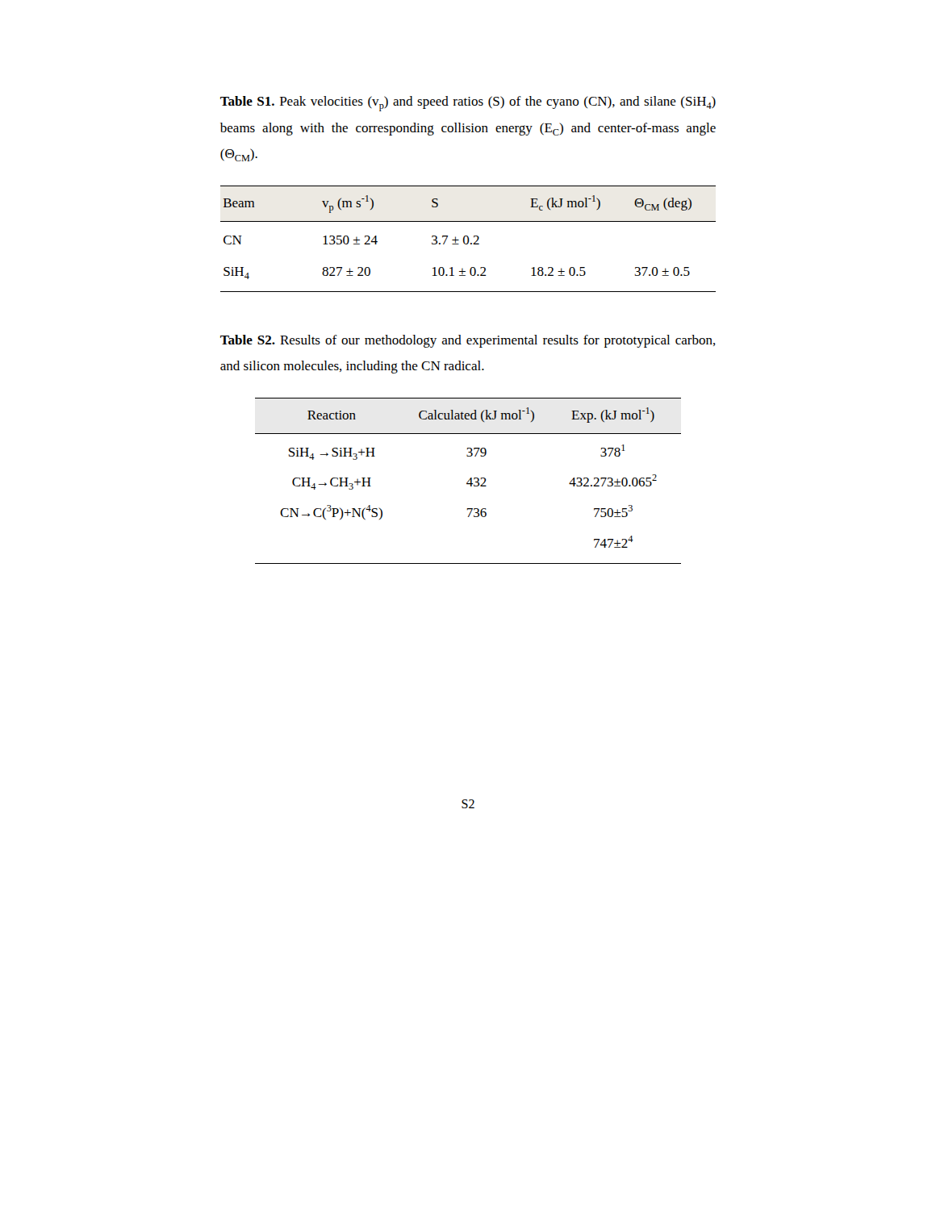Table S1. Peak velocities (vp) and speed ratios (S) of the cyano (CN), and silane (SiH4) beams along with the corresponding collision energy (EC) and center-of-mass angle (ΘCM).
| Beam | v p (m s -1 ) | S | E c (kJ mol -1 ) | Θ CM (deg) |
| --- | --- | --- | --- | --- |
| CN | 1350 ± 24 | 3.7 ± 0.2 | | |
| SiH 4 | 827 ± 20 | 10.1 ± 0.2 | 18.2 ± 0.5 | 37.0 ± 0.5 |
Table S2. Results of our methodology and experimental results for prototypical carbon, and silicon molecules, including the CN radical.
| Reaction | Calculated (kJ mol -1 ) | Exp. (kJ mol -1 ) |
| --- | --- | --- |
| SiH 4 →SiH 3 +H | 379 | 378 1 |
| CH 4 →CH 3 +H | 432 | 432.273±0.065 2 |
| CN→C( 3 P)+N( 4 S) | 736 | 750±5 3 |
| | | 747±2 4 |
S2